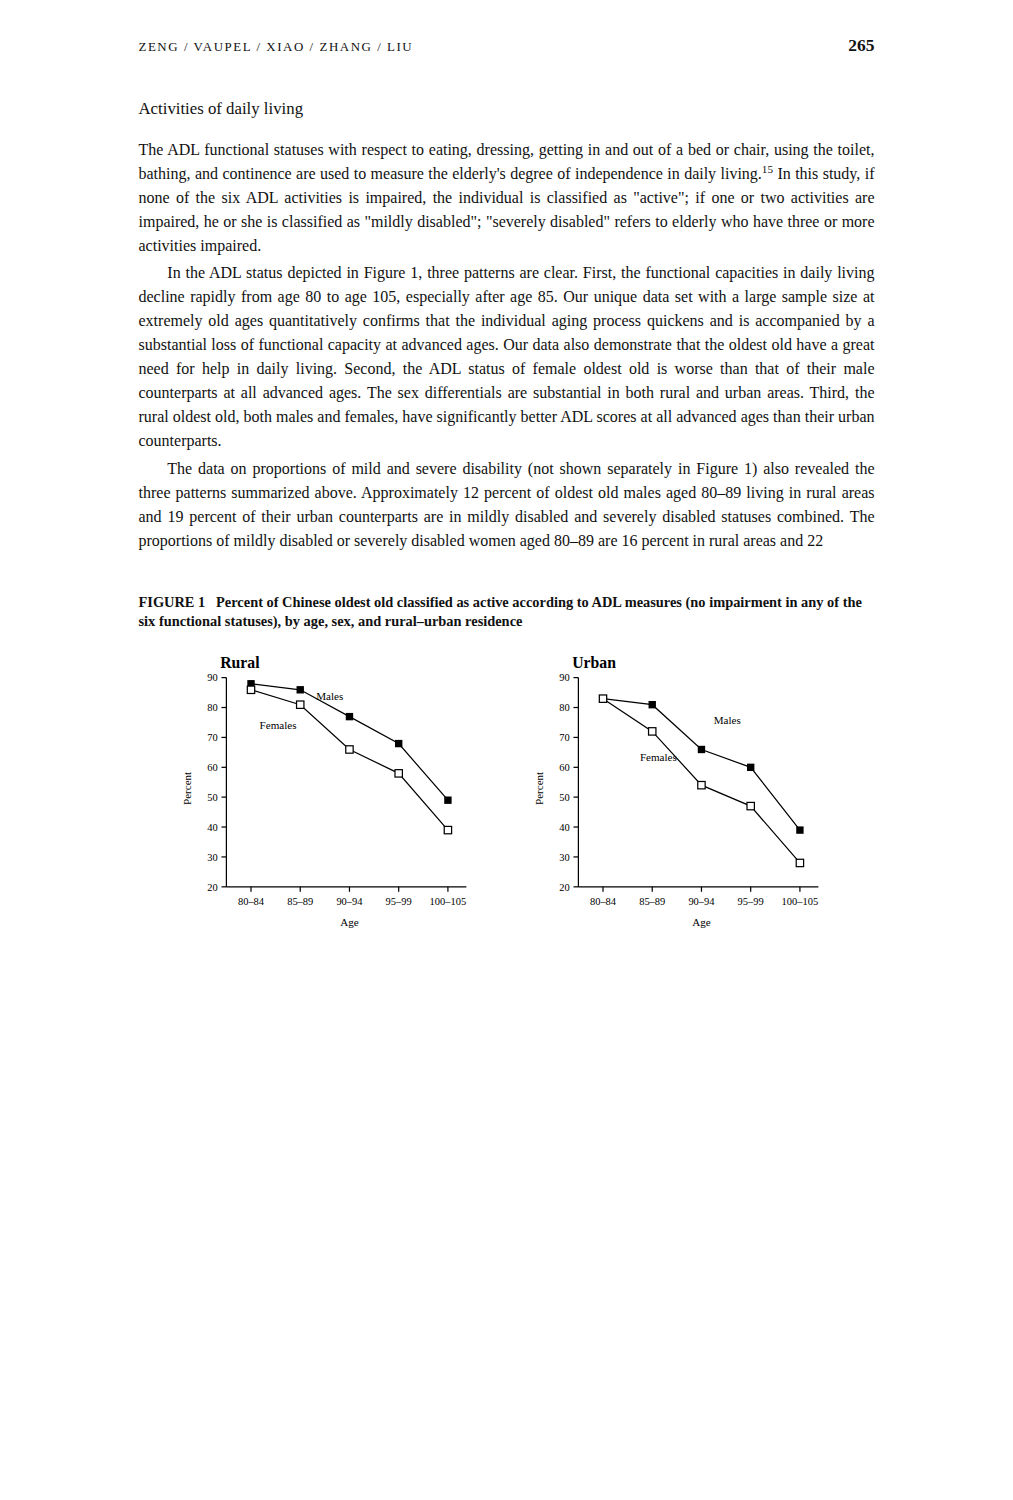Zeng / Vaupel / Xiao / Zhang / Liu 265
Activities of daily living
The ADL functional statuses with respect to eating, dressing, getting in and out of a bed or chair, using the toilet, bathing, and continence are used to measure the elderly's degree of independence in daily living.15 In this study, if none of the six ADL activities is impaired, the individual is classified as "active"; if one or two activities are impaired, he or she is classified as "mildly disabled"; "severely disabled" refers to elderly who have three or more activities impaired.
In the ADL status depicted in Figure 1, three patterns are clear. First, the functional capacities in daily living decline rapidly from age 80 to age 105, especially after age 85. Our unique data set with a large sample size at extremely old ages quantitatively confirms that the individual aging process quickens and is accompanied by a substantial loss of functional capacity at advanced ages. Our data also demonstrate that the oldest old have a great need for help in daily living. Second, the ADL status of female oldest old is worse than that of their male counterparts at all advanced ages. The sex differentials are substantial in both rural and urban areas. Third, the rural oldest old, both males and females, have significantly better ADL scores at all advanced ages than their urban counterparts.
The data on proportions of mild and severe disability (not shown separately in Figure 1) also revealed the three patterns summarized above. Approximately 12 percent of oldest old males aged 80–89 living in rural areas and 19 percent of their urban counterparts are in mildly disabled and severely disabled statuses combined. The proportions of mildly disabled or severely disabled women aged 80–89 are 16 percent in rural areas and 22
FIGURE 1 Percent of Chinese oldest old classified as active according to ADL measures (no impairment in any of the six functional statuses), by age, sex, and rural–urban residence
Rural 90 80 70 60 50 40 30 20 Percent 80–84 85–89 90–94 95–99 100–105 Age Males Females
Urban 90 80 70 60 50 40 30 20 Percent 80–84 85–89 90–94 95–99 100–105 Age Males Females